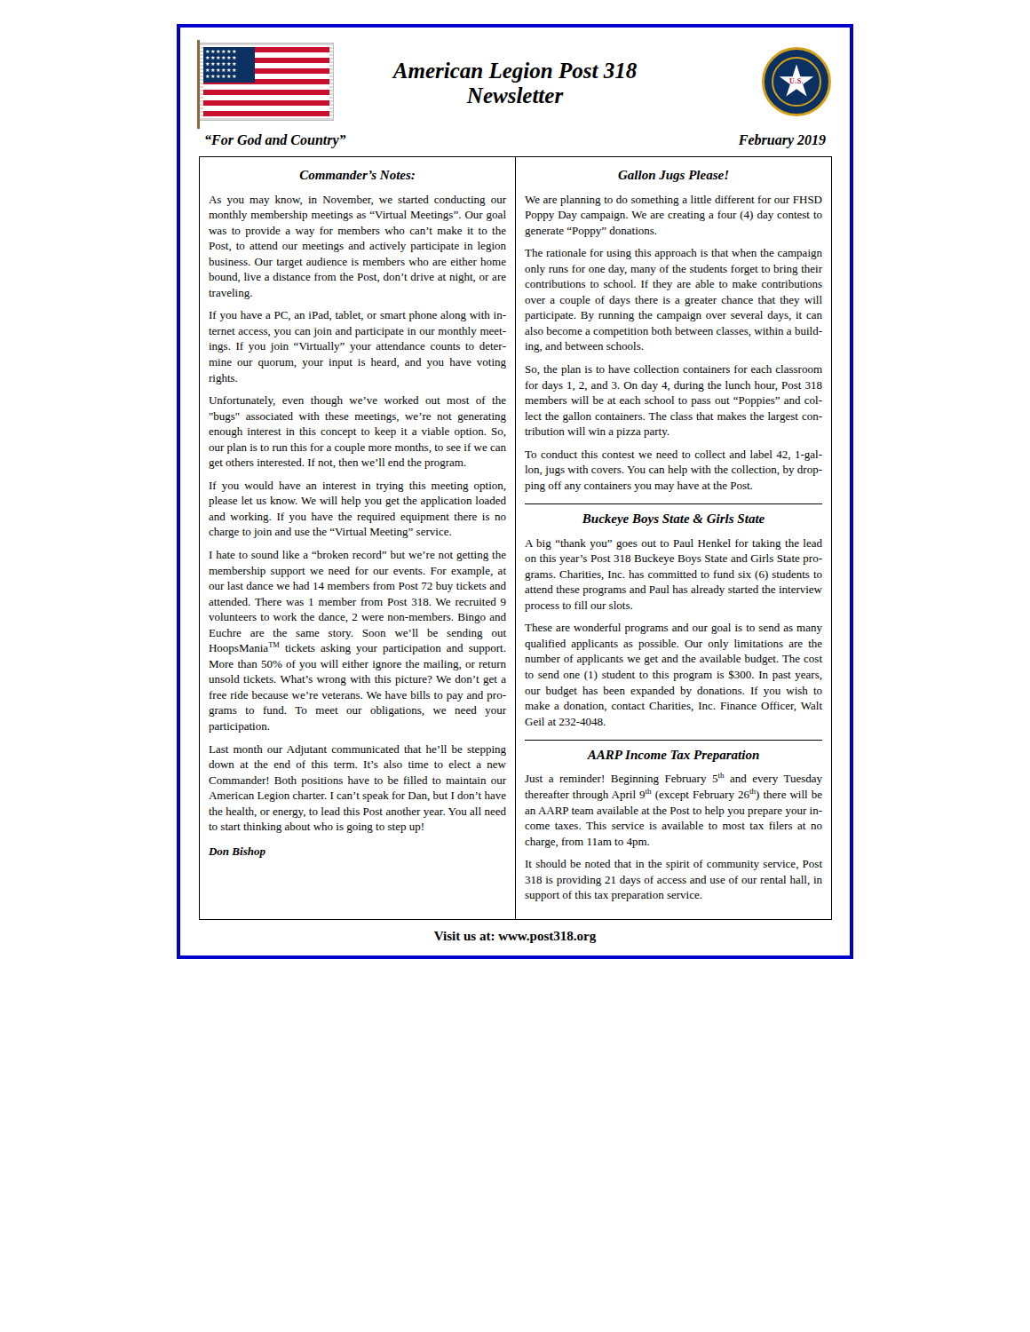★★★★★★
★★★★★★
★★★★★★
★★★★★★
★★★★★★
American Legion Post 318
Newsletter
U.S.
“For God and Country”
February 2019
Commander’s Notes:
As you may know, in November, we started conducting our monthly membership meetings as “Virtual Meetings”. Our goal was to provide a way for members who can’t make it to the Post, to attend our meetings and actively participate in legion business. Our target audience is members who are either home bound, live a distance from the Post, don’t drive at night, or are traveling.
If you have a PC, an iPad, tablet, or smart phone along with internet access, you can join and participate in our monthly meetings. If you join “Virtually” your attendance counts to determine our quorum, your input is heard, and you have voting rights.
Unfortunately, even though we’ve worked out most of the "bugs" associated with these meetings, we’re not generating enough interest in this concept to keep it a viable option. So, our plan is to run this for a couple more months, to see if we can get others interested. If not, then we’ll end the program.
If you would have an interest in trying this meeting option, please let us know. We will help you get the application loaded and working. If you have the required equipment there is no charge to join and use the “Virtual Meeting” service.
I hate to sound like a “broken record” but we’re not getting the membership support we need for our events. For example, at our last dance we had 14 members from Post 72 buy tickets and attended. There was 1 member from Post 318. We recruited 9 volunteers to work the dance, 2 were non-members. Bingo and Euchre are the same story. Soon we’ll be sending out HoopsManiaTM tickets asking your participation and support. More than 50% of you will either ignore the mailing, or return unsold tickets. What’s wrong with this picture? We don’t get a free ride because we’re veterans. We have bills to pay and programs to fund. To meet our obligations, we need your participation.
Last month our Adjutant communicated that he’ll be stepping down at the end of this term. It’s also time to elect a new Commander! Both positions have to be filled to maintain our American Legion charter. I can’t speak for Dan, but I don’t have the health, or energy, to lead this Post another year. You all need to start thinking about who is going to step up!
Don Bishop
Gallon Jugs Please!
We are planning to do something a little different for our FHSD Poppy Day campaign. We are creating a four (4) day contest to generate “Poppy” donations.
The rationale for using this approach is that when the campaign only runs for one day, many of the students forget to bring their contributions to school. If they are able to make contributions over a couple of days there is a greater chance that they will participate. By running the campaign over several days, it can also become a competition both between classes, within a building, and between schools.
So, the plan is to have collection containers for each classroom for days 1, 2, and 3. On day 4, during the lunch hour, Post 318 members will be at each school to pass out “Poppies” and collect the gallon containers. The class that makes the largest contribution will win a pizza party.
To conduct this contest we need to collect and label 42, 1-gallon, jugs with covers. You can help with the collection, by dropping off any containers you may have at the Post.
Buckeye Boys State & Girls State
A big “thank you” goes out to Paul Henkel for taking the lead on this year’s Post 318 Buckeye Boys State and Girls State programs. Charities, Inc. has committed to fund six (6) students to attend these programs and Paul has already started the interview process to fill our slots.
These are wonderful programs and our goal is to send as many qualified applicants as possible. Our only limitations are the number of applicants we get and the available budget. The cost to send one (1) student to this program is $300. In past years, our budget has been expanded by donations. If you wish to make a donation, contact Charities, Inc. Finance Officer, Walt Geil at 232-4048.
AARP Income Tax Preparation
Just a reminder! Beginning February 5th and every Tuesday thereafter through April 9th (except February 26th) there will be an AARP team available at the Post to help you prepare your income taxes. This service is available to most tax filers at no charge, from 11am to 4pm.
It should be noted that in the spirit of community service, Post 318 is providing 21 days of access and use of our rental hall, in support of this tax preparation service.
Visit us at: www.post318.org